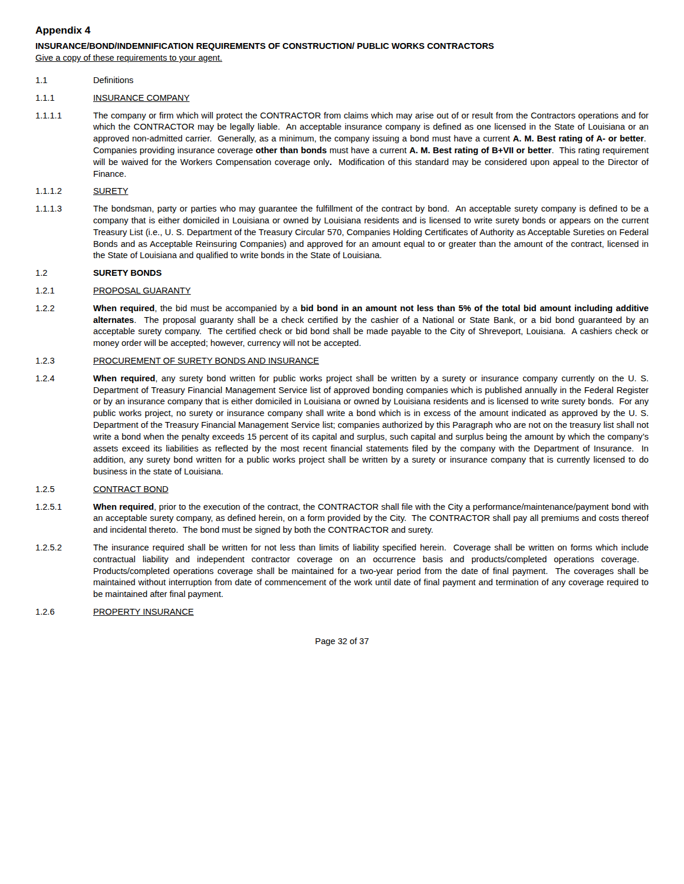Appendix 4
INSURANCE/BOND/INDEMNIFICATION REQUIREMENTS OF CONSTRUCTION/ PUBLIC WORKS CONTRACTORS
Give a copy of these requirements to your agent.
1.1
Definitions
1.1.1
INSURANCE COMPANY
1.1.1.1
The company or firm which will protect the CONTRACTOR from claims which may arise out of or result from the Contractors operations and for which the CONTRACTOR may be legally liable. An acceptable insurance company is defined as one licensed in the State of Louisiana or an approved non-admitted carrier. Generally, as a minimum, the company issuing a bond must have a current A. M. Best rating of A- or better. Companies providing insurance coverage other than bonds must have a current A. M. Best rating of B+VII or better. This rating requirement will be waived for the Workers Compensation coverage only. Modification of this standard may be considered upon appeal to the Director of Finance.
1.1.1.2
SURETY
1.1.1.3
The bondsman, party or parties who may guarantee the fulfillment of the contract by bond. An acceptable surety company is defined to be a company that is either domiciled in Louisiana or owned by Louisiana residents and is licensed to write surety bonds or appears on the current Treasury List (i.e., U. S. Department of the Treasury Circular 570, Companies Holding Certificates of Authority as Acceptable Sureties on Federal Bonds and as Acceptable Reinsuring Companies) and approved for an amount equal to or greater than the amount of the contract, licensed in the State of Louisiana and qualified to write bonds in the State of Louisiana.
1.2
SURETY BONDS
1.2.1
PROPOSAL GUARANTY
1.2.2
When required, the bid must be accompanied by a bid bond in an amount not less than 5% of the total bid amount including additive alternates. The proposal guaranty shall be a check certified by the cashier of a National or State Bank, or a bid bond guaranteed by an acceptable surety company. The certified check or bid bond shall be made payable to the City of Shreveport, Louisiana. A cashiers check or money order will be accepted; however, currency will not be accepted.
1.2.3
PROCUREMENT OF SURETY BONDS AND INSURANCE
1.2.4
When required, any surety bond written for public works project shall be written by a surety or insurance company currently on the U. S. Department of Treasury Financial Management Service list of approved bonding companies which is published annually in the Federal Register or by an insurance company that is either domiciled in Louisiana or owned by Louisiana residents and is licensed to write surety bonds. For any public works project, no surety or insurance company shall write a bond which is in excess of the amount indicated as approved by the U. S. Department of the Treasury Financial Management Service list; companies authorized by this Paragraph who are not on the treasury list shall not write a bond when the penalty exceeds 15 percent of its capital and surplus, such capital and surplus being the amount by which the company’s assets exceed its liabilities as reflected by the most recent financial statements filed by the company with the Department of Insurance. In addition, any surety bond written for a public works project shall be written by a surety or insurance company that is currently licensed to do business in the state of Louisiana.
1.2.5
CONTRACT BOND
1.2.5.1
When required, prior to the execution of the contract, the CONTRACTOR shall file with the City a performance/maintenance/payment bond with an acceptable surety company, as defined herein, on a form provided by the City. The CONTRACTOR shall pay all premiums and costs thereof and incidental thereto. The bond must be signed by both the CONTRACTOR and surety.
1.2.5.2
The insurance required shall be written for not less than limits of liability specified herein. Coverage shall be written on forms which include contractual liability and independent contractor coverage on an occurrence basis and products/completed operations coverage. Products/completed operations coverage shall be maintained for a two-year period from the date of final payment. The coverages shall be maintained without interruption from date of commencement of the work until date of final payment and termination of any coverage required to be maintained after final payment.
1.2.6
PROPERTY INSURANCE
Page 32 of 37